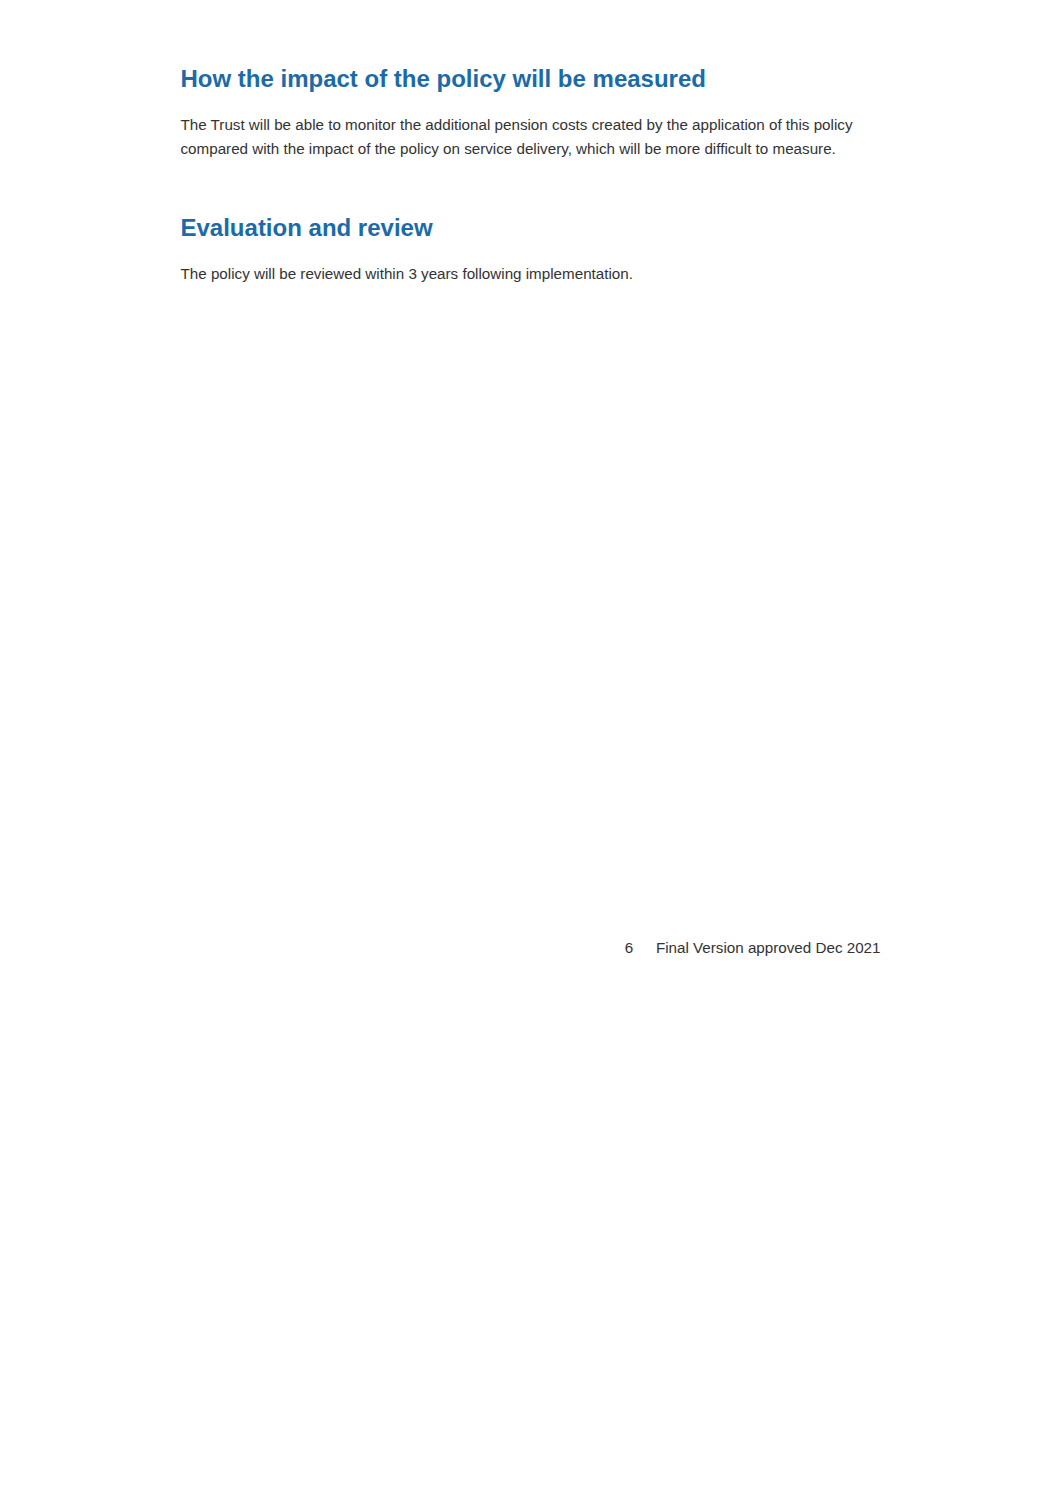How the impact of the policy will be measured
The Trust will be able to monitor the additional pension costs created by the application of this policy compared with the impact of the policy on service delivery, which will be more difficult to measure.
Evaluation and review
The policy will be reviewed within 3 years following implementation.
6 Final Version approved Dec 2021